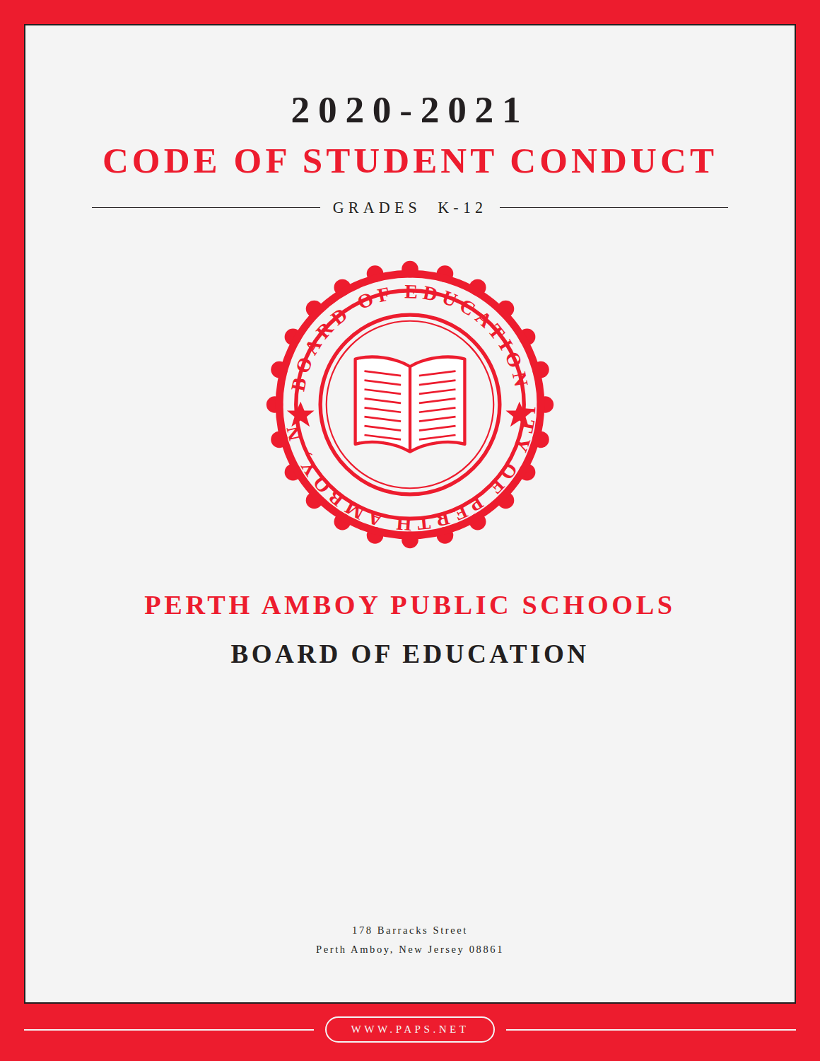2020‑2021
Code of Student Conduct
GRADES K‑12
BOARD OF EDUCATION CITY OF PERTH AMBOY, N.J.
Perth Amboy Public Schools
Board of Education
178 Barracks Street
Perth Amboy, New Jersey 08861
WWW.PAPS.NET